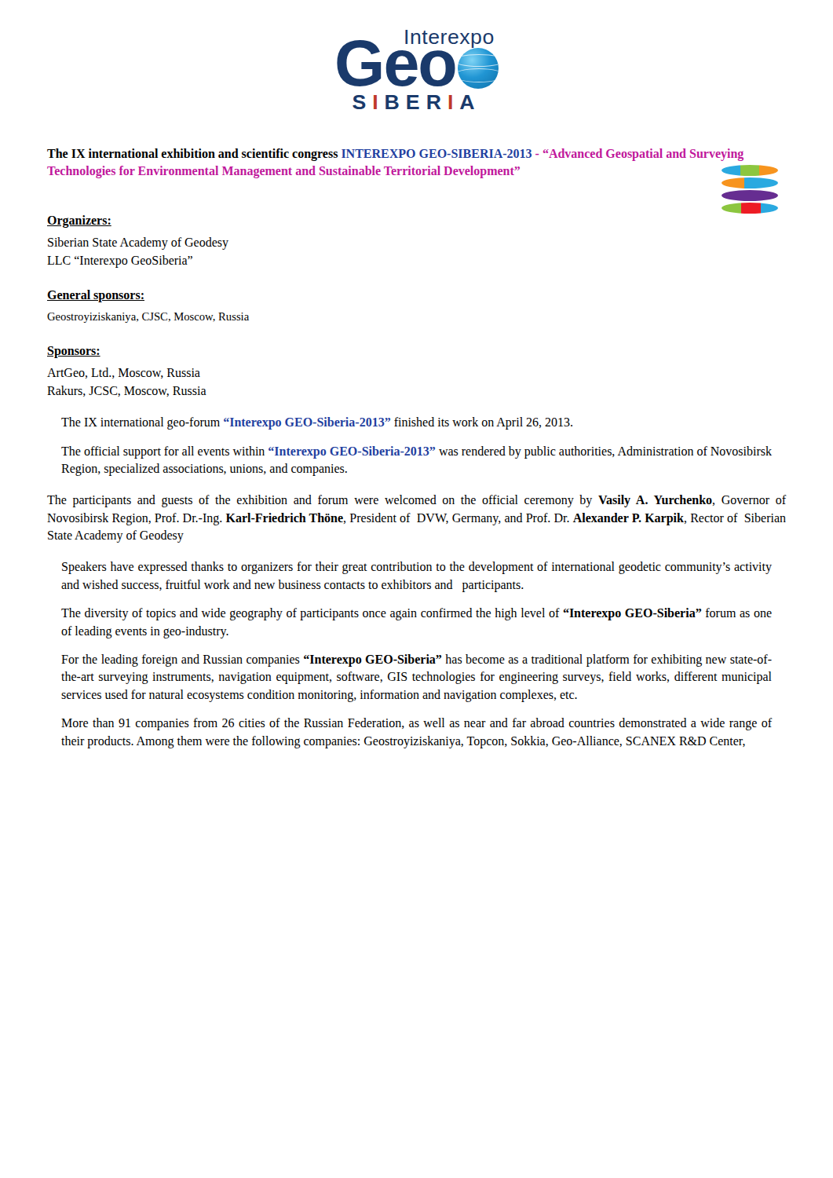Interexpo
Geo
SIBERIA
The IX international exhibition and scientific congress INTEREXPO GEO-SIBERIA-2013 - “Advanced Geospatial and Surveying Technologies for Environmental Management and Sustainable Territorial Development”
Organizers:
Siberian State Academy of Geodesy
LLC “Interexpo GeoSiberia”
General sponsors:
Geostroyiziskaniya, CJSC, Moscow, Russia
Sponsors:
ArtGeo, Ltd., Moscow, Russia
Rakurs, JCSC, Moscow, Russia
The IX international geo-forum “Interexpo GEO-Siberia-2013” finished its work on April 26, 2013.
The official support for all events within “Interexpo GEO-Siberia-2013” was rendered by public authorities, Administration of Novosibirsk Region, specialized associations, unions, and companies.
The participants and guests of the exhibition and forum were welcomed on the official ceremony by Vasily A. Yurchenko, Governor of Novosibirsk Region, Prof. Dr.-Ing. Karl-Friedrich Thöne, President of DVW, Germany, and Prof. Dr. Alexander P. Karpik, Rector of Siberian State Academy of Geodesy
Speakers have expressed thanks to organizers for their great contribution to the development of international geodetic community’s activity and wished success, fruitful work and new business contacts to exhibitors and participants.
The diversity of topics and wide geography of participants once again confirmed the high level of “Interexpo GEO-Siberia” forum as one of leading events in geo-industry.
For the leading foreign and Russian companies “Interexpo GEO-Siberia” has become as a traditional platform for exhibiting new state-of-the-art surveying instruments, navigation equipment, software, GIS technologies for engineering surveys, field works, different municipal services used for natural ecosystems condition monitoring, information and navigation complexes, etc.
More than 91 companies from 26 cities of the Russian Federation, as well as near and far abroad countries demonstrated a wide range of their products. Among them were the following companies: Geostroyiziskaniya, Topcon, Sokkia, Geo-Alliance, SCANEX R&D Center,